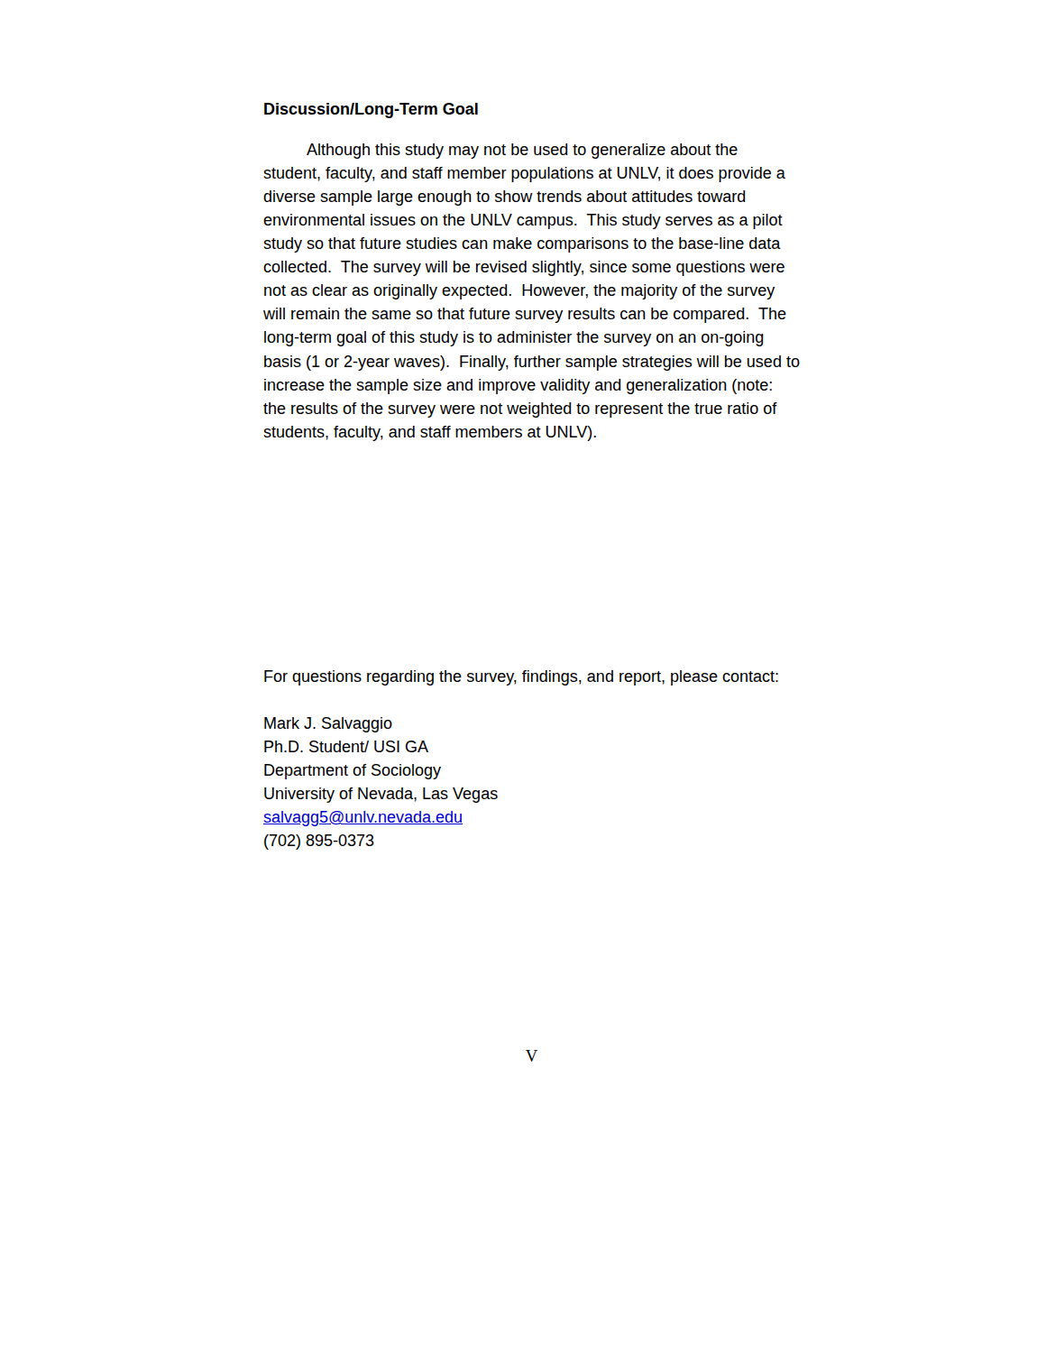Discussion/Long-Term Goal
Although this study may not be used to generalize about the student, faculty, and staff member populations at UNLV, it does provide a diverse sample large enough to show trends about attitudes toward environmental issues on the UNLV campus. This study serves as a pilot study so that future studies can make comparisons to the base-line data collected. The survey will be revised slightly, since some questions were not as clear as originally expected. However, the majority of the survey will remain the same so that future survey results can be compared. The long-term goal of this study is to administer the survey on an on-going basis (1 or 2-year waves). Finally, further sample strategies will be used to increase the sample size and improve validity and generalization (note: the results of the survey were not weighted to represent the true ratio of students, faculty, and staff members at UNLV).
For questions regarding the survey, findings, and report, please contact:
Mark J. Salvaggio
Ph.D. Student/ USI GA
Department of Sociology
University of Nevada, Las Vegas
salvagg5@unlv.nevada.edu
(702) 895-0373
V